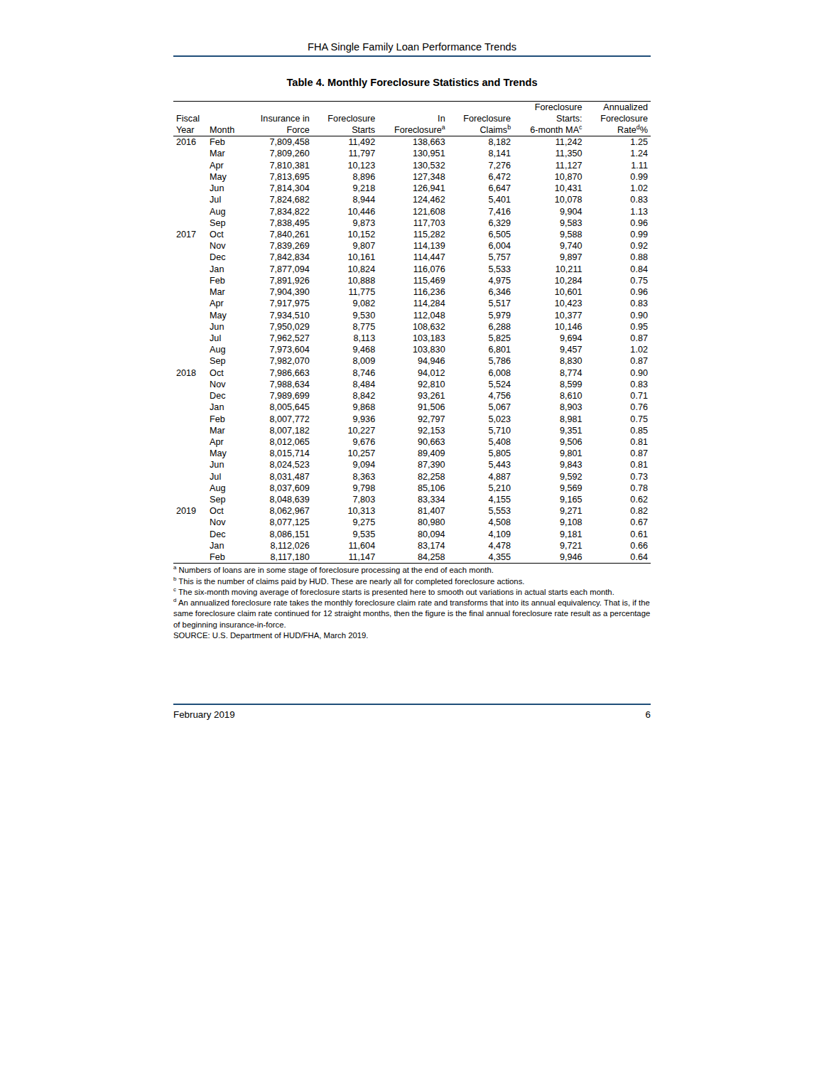FHA Single Family Loan Performance Trends
Table 4. Monthly Foreclosure Statistics and Trends
| | | | | | | Foreclosure | Annualized |
| --- | --- | --- | --- | --- | --- | --- | --- |
| Fiscal | | Insurance in | Foreclosure | In | Foreclosure | Starts: | Foreclosure |
| Year | Month | Force | Starts | Foreclosure a | Claims b | 6-month MA c | Rate d % |
| 2016 | Feb | 7,809,458 | 11,492 | 138,663 | 8,182 | 11,242 | 1.25 |
| | Mar | 7,809,260 | 11,797 | 130,951 | 8,141 | 11,350 | 1.24 |
| | Apr | 7,810,381 | 10,123 | 130,532 | 7,276 | 11,127 | 1.11 |
| | May | 7,813,695 | 8,896 | 127,348 | 6,472 | 10,870 | 0.99 |
| | Jun | 7,814,304 | 9,218 | 126,941 | 6,647 | 10,431 | 1.02 |
| | Jul | 7,824,682 | 8,944 | 124,462 | 5,401 | 10,078 | 0.83 |
| | Aug | 7,834,822 | 10,446 | 121,608 | 7,416 | 9,904 | 1.13 |
| | Sep | 7,838,495 | 9,873 | 117,703 | 6,329 | 9,583 | 0.96 |
| 2017 | Oct | 7,840,261 | 10,152 | 115,282 | 6,505 | 9,588 | 0.99 |
| | Nov | 7,839,269 | 9,807 | 114,139 | 6,004 | 9,740 | 0.92 |
| | Dec | 7,842,834 | 10,161 | 114,447 | 5,757 | 9,897 | 0.88 |
| | Jan | 7,877,094 | 10,824 | 116,076 | 5,533 | 10,211 | 0.84 |
| | Feb | 7,891,926 | 10,888 | 115,469 | 4,975 | 10,284 | 0.75 |
| | Mar | 7,904,390 | 11,775 | 116,236 | 6,346 | 10,601 | 0.96 |
| | Apr | 7,917,975 | 9,082 | 114,284 | 5,517 | 10,423 | 0.83 |
| | May | 7,934,510 | 9,530 | 112,048 | 5,979 | 10,377 | 0.90 |
| | Jun | 7,950,029 | 8,775 | 108,632 | 6,288 | 10,146 | 0.95 |
| | Jul | 7,962,527 | 8,113 | 103,183 | 5,825 | 9,694 | 0.87 |
| | Aug | 7,973,604 | 9,468 | 103,830 | 6,801 | 9,457 | 1.02 |
| | Sep | 7,982,070 | 8,009 | 94,946 | 5,786 | 8,830 | 0.87 |
| 2018 | Oct | 7,986,663 | 8,746 | 94,012 | 6,008 | 8,774 | 0.90 |
| | Nov | 7,988,634 | 8,484 | 92,810 | 5,524 | 8,599 | 0.83 |
| | Dec | 7,989,699 | 8,842 | 93,261 | 4,756 | 8,610 | 0.71 |
| | Jan | 8,005,645 | 9,868 | 91,506 | 5,067 | 8,903 | 0.76 |
| | Feb | 8,007,772 | 9,936 | 92,797 | 5,023 | 8,981 | 0.75 |
| | Mar | 8,007,182 | 10,227 | 92,153 | 5,710 | 9,351 | 0.85 |
| | Apr | 8,012,065 | 9,676 | 90,663 | 5,408 | 9,506 | 0.81 |
| | May | 8,015,714 | 10,257 | 89,409 | 5,805 | 9,801 | 0.87 |
| | Jun | 8,024,523 | 9,094 | 87,390 | 5,443 | 9,843 | 0.81 |
| | Jul | 8,031,487 | 8,363 | 82,258 | 4,887 | 9,592 | 0.73 |
| | Aug | 8,037,609 | 9,798 | 85,106 | 5,210 | 9,569 | 0.78 |
| | Sep | 8,048,639 | 7,803 | 83,334 | 4,155 | 9,165 | 0.62 |
| 2019 | Oct | 8,062,967 | 10,313 | 81,407 | 5,553 | 9,271 | 0.82 |
| | Nov | 8,077,125 | 9,275 | 80,980 | 4,508 | 9,108 | 0.67 |
| | Dec | 8,086,151 | 9,535 | 80,094 | 4,109 | 9,181 | 0.61 |
| | Jan | 8,112,026 | 11,604 | 83,174 | 4,478 | 9,721 | 0.66 |
| | Feb | 8,117,180 | 11,147 | 84,258 | 4,355 | 9,946 | 0.64 |
a Numbers of loans are in some stage of foreclosure processing at the end of each month.
b This is the number of claims paid by HUD. These are nearly all for completed foreclosure actions.
c The six-month moving average of foreclosure starts is presented here to smooth out variations in actual starts each month.
d An annualized foreclosure rate takes the monthly foreclosure claim rate and transforms that into its annual equivalency. That is, if the same foreclosure claim rate continued for 12 straight months, then the figure is the final annual foreclosure rate result as a percentage of beginning insurance-in-force.
SOURCE: U.S. Department of HUD/FHA, March 2019.
February 2019
6